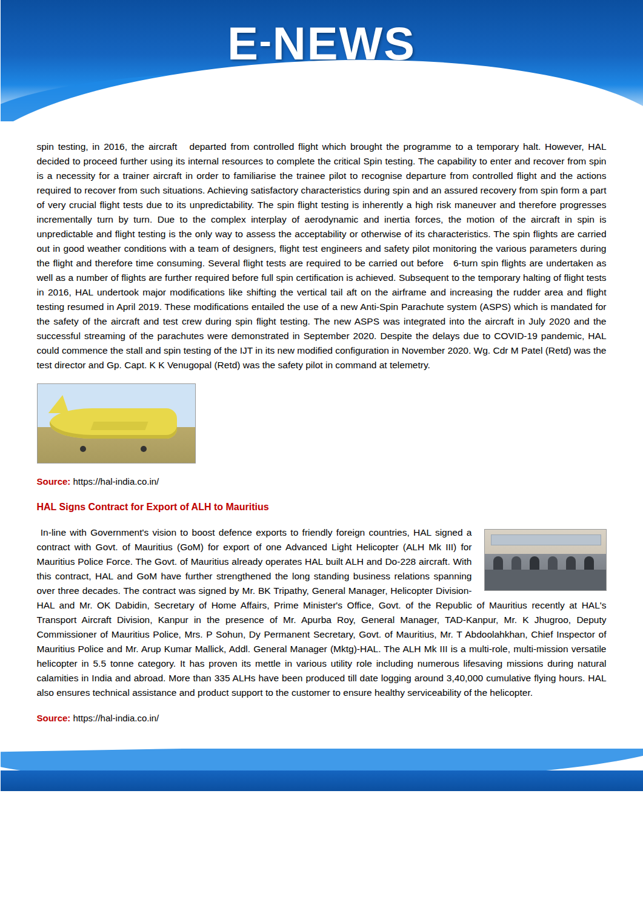E-NEWS
spin testing, in 2016, the aircraft departed from controlled flight which brought the programme to a temporary halt. However, HAL decided to proceed further using its internal resources to complete the critical Spin testing. The capability to enter and recover from spin is a necessity for a trainer aircraft in order to familiarise the trainee pilot to recognise departure from controlled flight and the actions required to recover from such situations. Achieving satisfactory characteristics during spin and an assured recovery from spin form a part of very crucial flight tests due to its unpredictability. The spin flight testing is inherently a high risk maneuver and therefore progresses incrementally turn by turn. Due to the complex interplay of aerodynamic and inertia forces, the motion of the aircraft in spin is unpredictable and flight testing is the only way to assess the acceptability or otherwise of its characteristics. The spin flights are carried out in good weather conditions with a team of designers, flight test engineers and safety pilot monitoring the various parameters during the flight and therefore time consuming. Several flight tests are required to be carried out before 6-turn spin flights are undertaken as well as a number of flights are further required before full spin certification is achieved. Subsequent to the temporary halting of flight tests in 2016, HAL undertook major modifications like shifting the vertical tail aft on the airframe and increasing the rudder area and flight testing resumed in April 2019. These modifications entailed the use of a new Anti-Spin Parachute system (ASPS) which is mandated for the safety of the aircraft and test crew during spin flight testing. The new ASPS was integrated into the aircraft in July 2020 and the successful streaming of the parachutes were demonstrated in September 2020. Despite the delays due to COVID-19 pandemic, HAL could commence the stall and spin testing of the IJT in its new modified configuration in November 2020. Wg. Cdr M Patel (Retd) was the test director and Gp. Capt. K K Venugopal (Retd) was the safety pilot in command at telemetry.
Source: https://hal-india.co.in/
HAL Signs Contract for Export of ALH to Mauritius
In-line with Government's vision to boost defence exports to friendly foreign countries, HAL signed a contract with Govt. of Mauritius (GoM) for export of one Advanced Light Helicopter (ALH Mk III) for Mauritius Police Force. The Govt. of Mauritius already operates HAL built ALH and Do-228 aircraft. With this contract, HAL and GoM have further strengthened the long standing business relations spanning over three decades. The contract was signed by Mr. BK Tripathy, General Manager, Helicopter Division-HAL and Mr. OK Dabidin, Secretary of Home Affairs, Prime Minister's Office, Govt. of the Republic of Mauritius recently at HAL's Transport Aircraft Division, Kanpur in the presence of Mr. Apurba Roy, General Manager, TAD-Kanpur, Mr. K Jhugroo, Deputy Commissioner of Mauritius Police, Mrs. P Sohun, Dy Permanent Secretary, Govt. of Mauritius, Mr. T Abdoolahkhan, Chief Inspector of Mauritius Police and Mr. Arup Kumar Mallick, Addl. General Manager (Mktg)-HAL. The ALH Mk III is a multi-role, multi-mission versatile helicopter in 5.5 tonne category. It has proven its mettle in various utility role including numerous lifesaving missions during natural calamities in India and abroad. More than 335 ALHs have been produced till date logging around 3,40,000 cumulative flying hours. HAL also ensures technical assistance and product support to the customer to ensure healthy serviceability of the helicopter.
Source: https://hal-india.co.in/